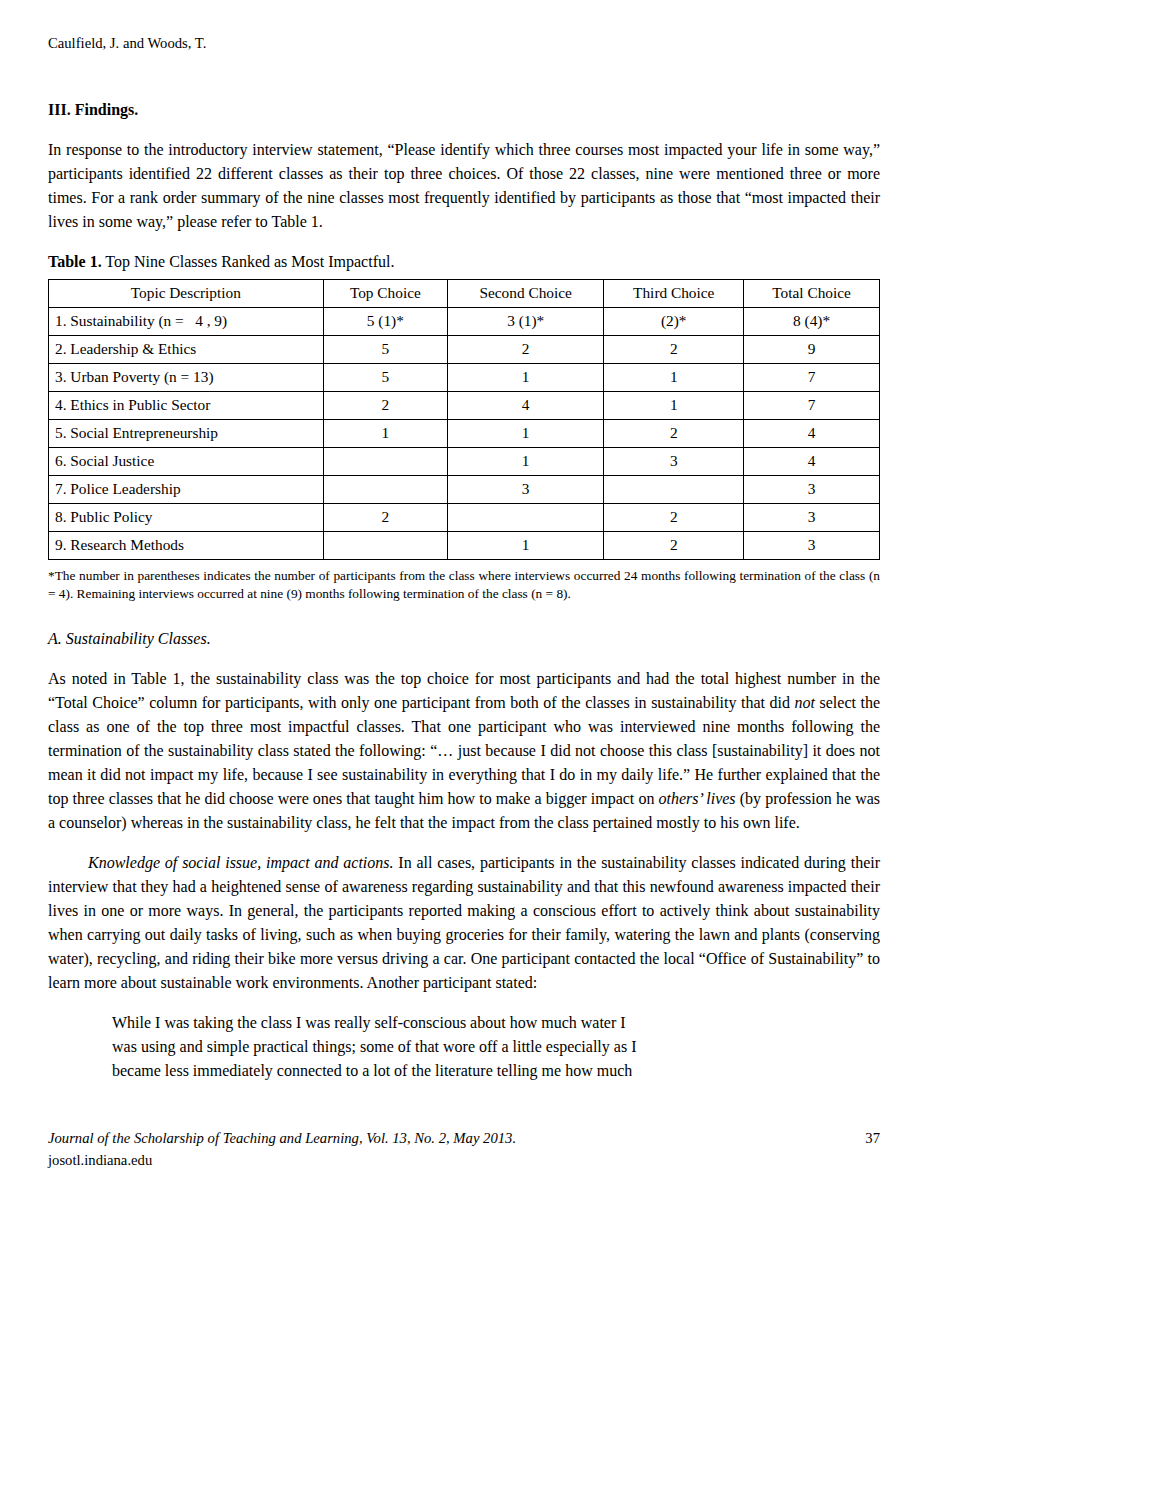Caulfield, J. and Woods, T.
III. Findings.
In response to the introductory interview statement, “Please identify which three courses most impacted your life in some way,” participants identified 22 different classes as their top three choices. Of those 22 classes, nine were mentioned three or more times. For a rank order summary of the nine classes most frequently identified by participants as those that “most impacted their lives in some way,” please refer to Table 1.
Table 1. Top Nine Classes Ranked as Most Impactful.
| Topic Description | Top Choice | Second Choice | Third Choice | Total Choice |
| --- | --- | --- | --- | --- |
| 1. Sustainability (n = 4 , 9) | 5 (1)* | 3 (1)* | (2)* | 8 (4)* |
| 2. Leadership & Ethics | 5 | 2 | 2 | 9 |
| 3. Urban Poverty (n = 13) | 5 | 1 | 1 | 7 |
| 4. Ethics in Public Sector | 2 | 4 | 1 | 7 |
| 5. Social Entrepreneurship | 1 | 1 | 2 | 4 |
| 6. Social Justice | | 1 | 3 | 4 |
| 7. Police Leadership | | 3 | | 3 |
| 8. Public Policy | 2 | | 2 | 3 |
| 9. Research Methods | | 1 | 2 | 3 |
*The number in parentheses indicates the number of participants from the class where interviews occurred 24 months following termination of the class (n = 4). Remaining interviews occurred at nine (9) months following termination of the class (n = 8).
A. Sustainability Classes.
As noted in Table 1, the sustainability class was the top choice for most participants and had the total highest number in the “Total Choice” column for participants, with only one participant from both of the classes in sustainability that did not select the class as one of the top three most impactful classes. That one participant who was interviewed nine months following the termination of the sustainability class stated the following: “… just because I did not choose this class [sustainability] it does not mean it did not impact my life, because I see sustainability in everything that I do in my daily life.” He further explained that the top three classes that he did choose were ones that taught him how to make a bigger impact on others’ lives (by profession he was a counselor) whereas in the sustainability class, he felt that the impact from the class pertained mostly to his own life.
Knowledge of social issue, impact and actions. In all cases, participants in the sustainability classes indicated during their interview that they had a heightened sense of awareness regarding sustainability and that this newfound awareness impacted their lives in one or more ways. In general, the participants reported making a conscious effort to actively think about sustainability when carrying out daily tasks of living, such as when buying groceries for their family, watering the lawn and plants (conserving water), recycling, and riding their bike more versus driving a car. One participant contacted the local “Office of Sustainability” to learn more about sustainable work environments. Another participant stated:
While I was taking the class I was really self-conscious about how much water I
was using and simple practical things; some of that wore off a little especially as I
became less immediately connected to a lot of the literature telling me how much
Journal of the Scholarship of Teaching and Learning, Vol. 13, No. 2, May 2013.
josotl.indiana.edu
37